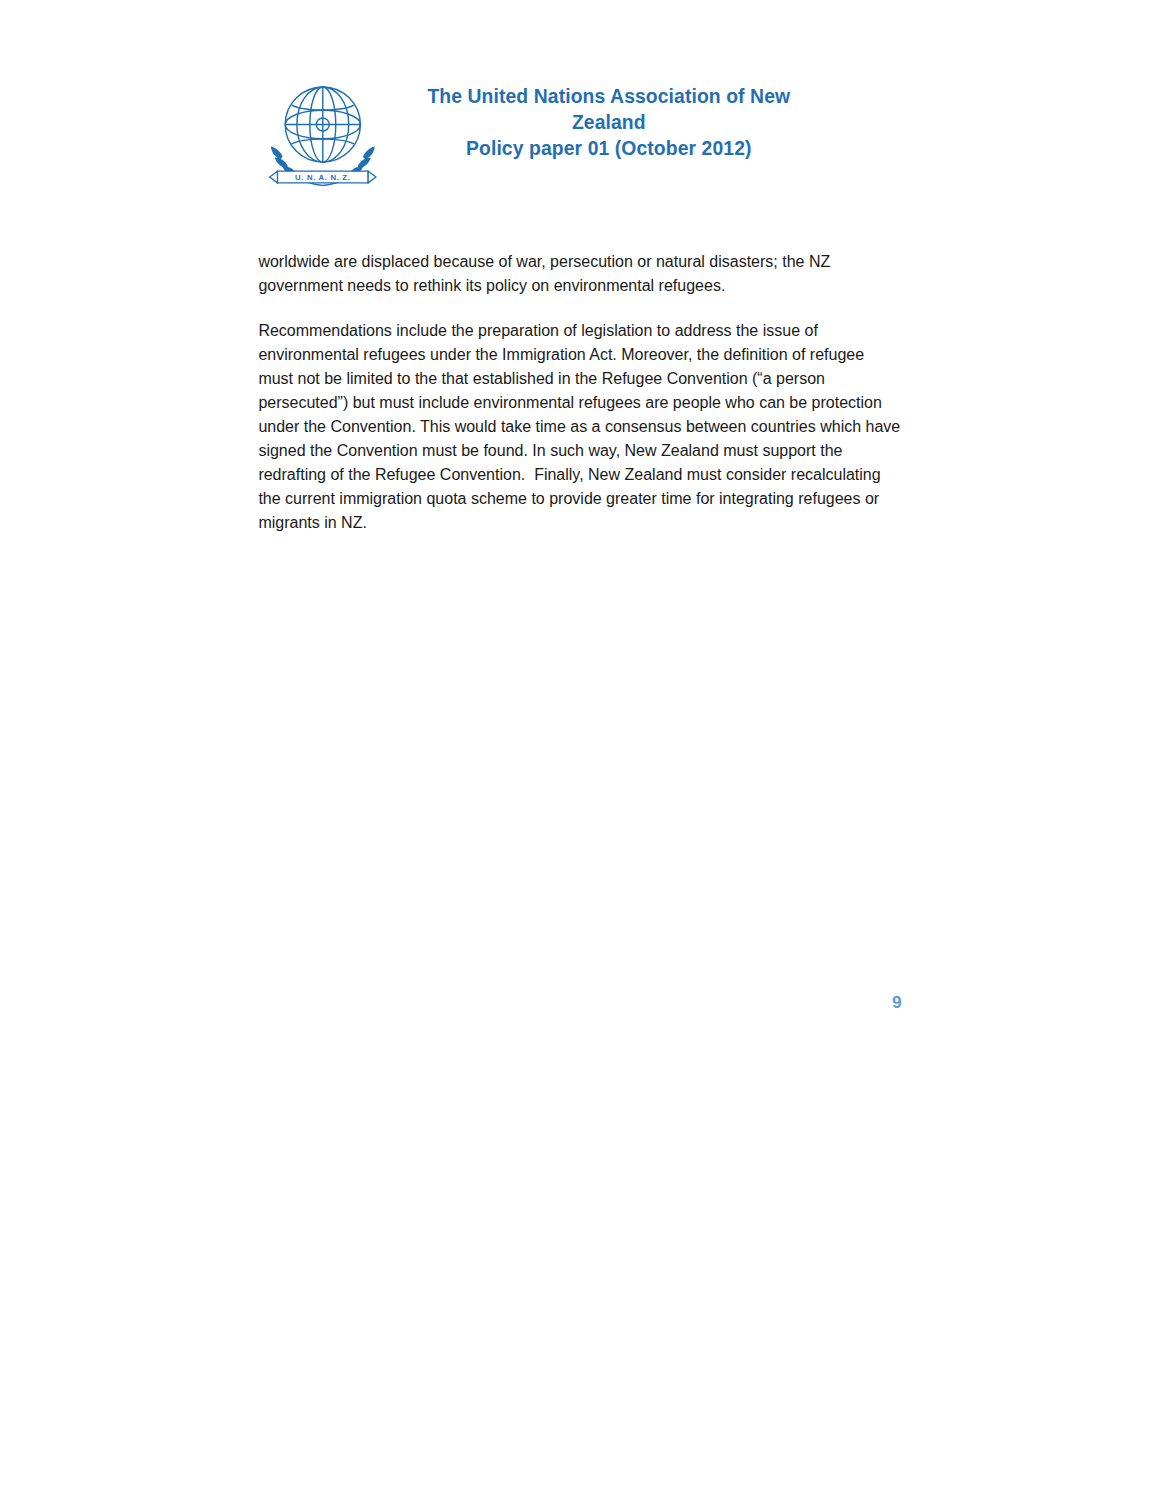U. N. A. N. Z.
The United Nations Association of New Zealand
Policy paper 01 (October 2012)
worldwide are displaced because of war, persecution or natural disasters; the NZ government needs to rethink its policy on environmental refugees.
Recommendations include the preparation of legislation to address the issue of environmental refugees under the Immigration Act. Moreover, the definition of refugee must not be limited to the that established in the Refugee Convention (“a person persecuted”) but must include environmental refugees are people who can be protection under the Convention. This would take time as a consensus between countries which have signed the Convention must be found. In such way, New Zealand must support the redrafting of the Refugee Convention. Finally, New Zealand must consider recalculating the current immigration quota scheme to provide greater time for integrating refugees or migrants in NZ.
9